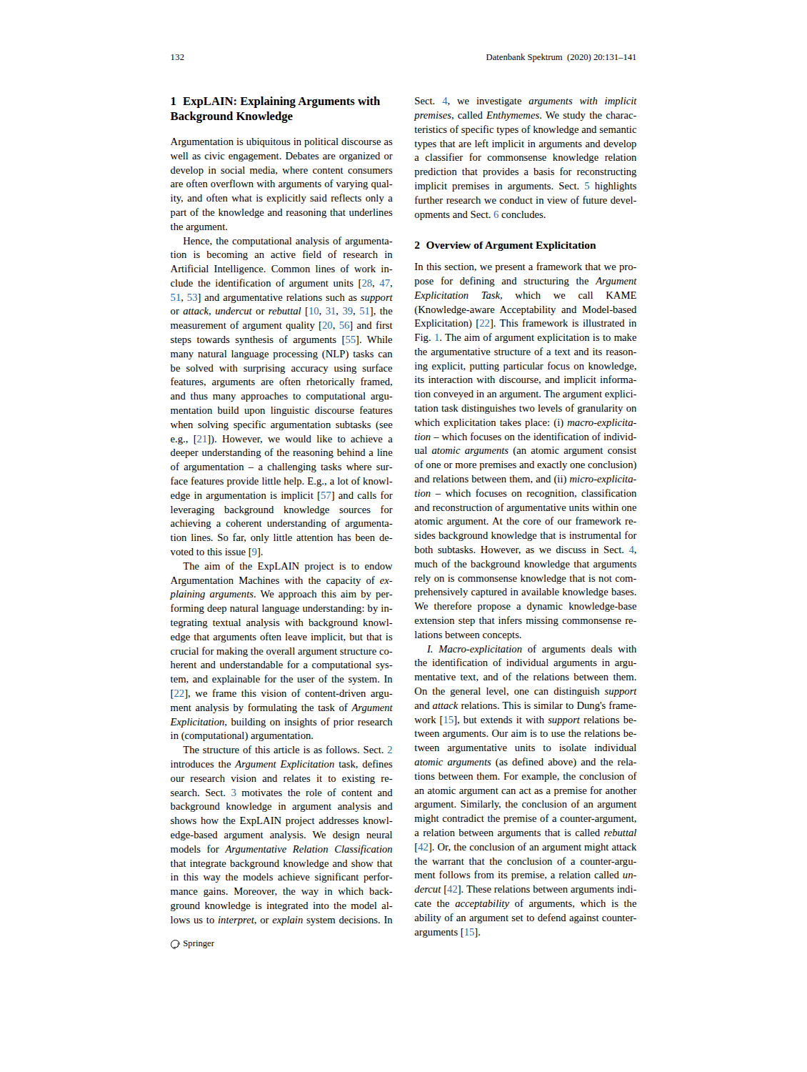132 Datenbank Spektrum (2020) 20:131–141
1 ExpLAIN: Explaining Arguments with Background Knowledge
Argumentation is ubiquitous in political discourse as well as civic engagement. Debates are organized or develop in social media, where content consumers are often overflown with arguments of varying quality, and often what is explicitly said reflects only a part of the knowledge and reasoning that underlines the argument.
Hence, the computational analysis of argumentation is becoming an active field of research in Artificial Intelligence. Common lines of work include the identification of argument units [28, 47, 51, 53] and argumentative relations such as support or attack, undercut or rebuttal [10, 31, 39, 51], the measurement of argument quality [20, 56] and first steps towards synthesis of arguments [55]. While many natural language processing (NLP) tasks can be solved with surprising accuracy using surface features, arguments are often rhetorically framed, and thus many approaches to computational argumentation build upon linguistic discourse features when solving specific argumentation subtasks (see e.g., [21]). However, we would like to achieve a deeper understanding of the reasoning behind a line of argumentation – a challenging tasks where surface features provide little help. E.g., a lot of knowledge in argumentation is implicit [57] and calls for leveraging background knowledge sources for achieving a coherent understanding of argumentation lines. So far, only little attention has been devoted to this issue [9].
The aim of the ExpLAIN project is to endow Argumentation Machines with the capacity of explaining arguments. We approach this aim by performing deep natural language understanding: by integrating textual analysis with background knowledge that arguments often leave implicit, but that is crucial for making the overall argument structure coherent and understandable for a computational system, and explainable for the user of the system. In [22], we frame this vision of content-driven argument analysis by formulating the task of Argument Explicitation, building on insights of prior research in (computational) argumentation.
The structure of this article is as follows. Sect. 2 introduces the Argument Explicitation task, defines our research vision and relates it to existing research. Sect. 3 motivates the role of content and background knowledge in argument analysis and shows how the ExpLAIN project addresses knowledge-based argument analysis. We design neural models for Argumentative Relation Classification that integrate background knowledge and show that in this way the models achieve significant performance gains. Moreover, the way in which background knowledge is integrated into the model allows us to interpret, or explain system decisions. In Sect. 4, we investigate arguments with implicit premises, called Enthymemes. We study the characteristics of specific types of knowledge and semantic types that are left implicit in arguments and develop a classifier for commonsense knowledge relation prediction that provides a basis for reconstructing implicit premises in arguments. Sect. 5 highlights further research we conduct in view of future developments and Sect. 6 concludes.
2 Overview of Argument Explicitation
In this section, we present a framework that we propose for defining and structuring the Argument Explicitation Task, which we call KAME (Knowledge-aware Acceptability and Model-based Explicitation) [22]. This framework is illustrated in Fig. 1. The aim of argument explicitation is to make the argumentative structure of a text and its reasoning explicit, putting particular focus on knowledge, its interaction with discourse, and implicit information conveyed in an argument. The argument explicitation task distinguishes two levels of granularity on which explicitation takes place: (i) macro-explicitation – which focuses on the identification of individual atomic arguments (an atomic argument consist of one or more premises and exactly one conclusion) and relations between them, and (ii) micro-explicitation – which focuses on recognition, classification and reconstruction of argumentative units within one atomic argument. At the core of our framework resides background knowledge that is instrumental for both subtasks. However, as we discuss in Sect. 4, much of the background knowledge that arguments rely on is commonsense knowledge that is not comprehensively captured in available knowledge bases. We therefore propose a dynamic knowledge-base extension step that infers missing commonsense relations between concepts.
I. Macro-explicitation of arguments deals with the identification of individual arguments in argumentative text, and of the relations between them. On the general level, one can distinguish support and attack relations. This is similar to Dung's framework [15], but extends it with support relations between arguments. Our aim is to use the relations between argumentative units to isolate individual atomic arguments (as defined above) and the relations between them. For example, the conclusion of an atomic argument can act as a premise for another argument. Similarly, the conclusion of an argument might contradict the premise of a counter-argument, a relation between arguments that is called rebuttal [42]. Or, the conclusion of an argument might attack the warrant that the conclusion of a counter-argument follows from its premise, a relation called undercut [42]. These relations between arguments indicate the acceptability of arguments, which is the ability of an argument set to defend against counter-arguments [15].
Springer